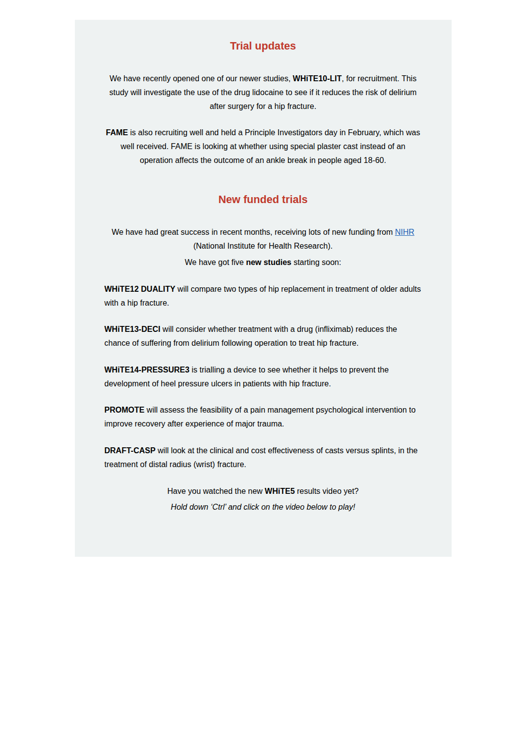Trial updates
We have recently opened one of our newer studies, WHiTE10-LIT, for recruitment. This study will investigate the use of the drug lidocaine to see if it reduces the risk of delirium after surgery for a hip fracture.
FAME is also recruiting well and held a Principle Investigators day in February, which was well received. FAME is looking at whether using special plaster cast instead of an operation affects the outcome of an ankle break in people aged 18-60.
New funded trials
We have had great success in recent months, receiving lots of new funding from NIHR (National Institute for Health Research).
We have got five new studies starting soon:
WHiTE12 DUALITY will compare two types of hip replacement in treatment of older adults with a hip fracture.
WHiTE13-DECI will consider whether treatment with a drug (infliximab) reduces the chance of suffering from delirium following operation to treat hip fracture.
WHiTE14-PRESSURE3 is trialling a device to see whether it helps to prevent the development of heel pressure ulcers in patients with hip fracture.
PROMOTE will assess the feasibility of a pain management psychological intervention to improve recovery after experience of major trauma.
DRAFT-CASP will look at the clinical and cost effectiveness of casts versus splints, in the treatment of distal radius (wrist) fracture.
Have you watched the new WHiTE5 results video yet?
Hold down ‘Ctrl’ and click on the video below to play!